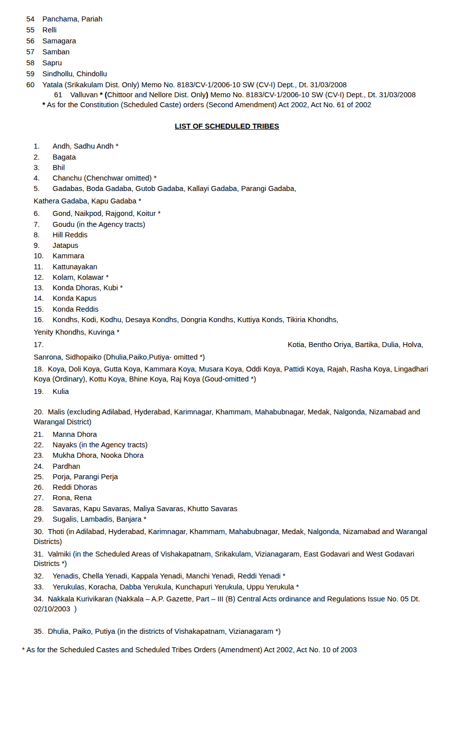54 Panchama, Pariah
55 Relli
56 Samagara
57 Samban
58 Sapru
59 Sindhollu, Chindollu
60 Yatala (Srikakulam Dist. Only) Memo No. 8183/CV-1/2006-10 SW (CV-I) Dept., Dt. 31/03/2008
61 Valluvan * (Chittoor and Nellore Dist. Only) Memo No. 8183/CV-1/2006-10 SW (CV-I) Dept., Dt. 31/03/2008
* As for the Constitution (Scheduled Caste) orders (Second Amendment) Act 2002, Act No. 61 of 2002
LIST OF SCHEDULED TRIBES
1. Andh, Sadhu Andh *
2. Bagata
3. Bhil
4. Chanchu (Chenchwar omitted) *
5. Gadabas, Boda Gadaba, Gutob Gadaba, Kallayi Gadaba, Parangi Gadaba,
Kathera Gadaba, Kapu Gadaba *
6. Gond, Naikpod, Rajgond, Koitur *
7. Goudu (in the Agency tracts)
8. Hill Reddis
9. Jatapus
10. Kammara
11. Kattunayakan
12. Kolam, Kolawar *
13. Konda Dhoras, Kubi *
14. Konda Kapus
15. Konda Reddis
16. Kondhs, Kodi, Kodhu, Desaya Kondhs, Dongria Kondhs, Kuttiya Konds, Tikiria Khondhs,
Yenity Khondhs, Kuvinga *
17. Kotia, Bentho Oriya, Bartika, Dulia, Holva,
Sanrona, Sidhopaiko (Dhulia,Paiko,Putiya- omitted *)
18. Koya, Doli Koya, Gutta Koya, Kammara Koya, Musara Koya, Oddi Koya, Pattidi Koya, Rajah, Rasha Koya, Lingadhari Koya (Ordinary), Kottu Koya, Bhine Koya, Raj Koya (Goud-omitted *)
19. Kulia
20. Malis (excluding Adilabad, Hyderabad, Karimnagar, Khammam, Mahabubnagar, Medak, Nalgonda, Nizamabad and Warangal District)
21. Manna Dhora
22. Nayaks (in the Agency tracts)
23. Mukha Dhora, Nooka Dhora
24. Pardhan
25. Porja, Parangi Perja
26. Reddi Dhoras
27. Rona, Rena
28. Savaras, Kapu Savaras, Maliya Savaras, Khutto Savaras
29. Sugalis, Lambadis, Banjara *
30. Thoti (in Adilabad, Hyderabad, Karimnagar, Khammam, Mahabubnagar, Medak, Nalgonda, Nizamabad and Warangal Districts)
31. Valmiki (in the Scheduled Areas of Vishakapatnam, Srikakulam, Vizianagaram, East Godavari and West Godavari Districts *)
32. Yenadis, Chella Yenadi, Kappala Yenadi, Manchi Yenadi, Reddi Yenadi *
33. Yerukulas, Koracha, Dabba Yerukula, Kunchapuri Yerukula, Uppu Yerukula *
34. Nakkala Kurivikaran (Nakkala – A.P. Gazette, Part – III (B) Central Acts ordinance and Regulations Issue No. 05 Dt. 02/10/2003 )
35. Dhulia, Paiko, Putiya (in the districts of Vishakapatnam, Vizianagaram *)
* As for the Scheduled Castes and Scheduled Tribes Orders (Amendment) Act 2002, Act No. 10 of 2003